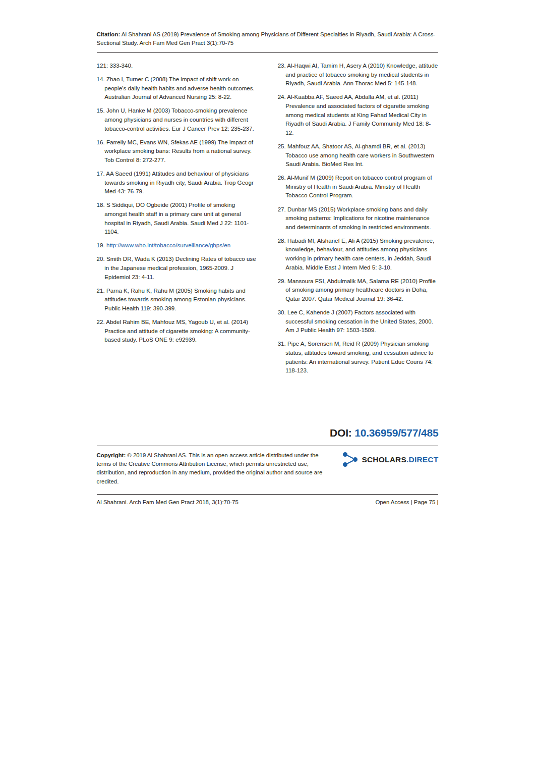Citation: Al Shahrani AS (2019) Prevalence of Smoking among Physicians of Different Specialties in Riyadh, Saudi Arabia: A Cross-Sectional Study. Arch Fam Med Gen Pract 3(1):70-75
121: 333-340.
14. Zhao I, Turner C (2008) The impact of shift work on people’s daily health habits and adverse health outcomes. Australian Journal of Advanced Nursing 25: 8-22.
15. John U, Hanke M (2003) Tobacco-smoking prevalence among physicians and nurses in countries with different tobacco-control activities. Eur J Cancer Prev 12: 235-237.
16. Farrelly MC, Evans WN, Sfekas AE (1999) The impact of workplace smoking bans: Results from a national survey. Tob Control 8: 272-277.
17. AA Saeed (1991) Attitudes and behaviour of physicians towards smoking in Riyadh city, Saudi Arabia. Trop Geogr Med 43: 76-79.
18. S Siddiqui, DO Ogbeide (2001) Profile of smoking amongst health staff in a primary care unit at general hospital in Riyadh, Saudi Arabia. Saudi Med J 22: 1101-1104.
19. http://www.who.int/tobacco/surveillance/ghps/en
20. Smith DR, Wada K (2013) Declining Rates of tobacco use in the Japanese medical profession, 1965-2009. J Epidemiol 23: 4-11.
21. Parna K, Rahu K, Rahu M (2005) Smoking habits and attitudes towards smoking among Estonian physicians. Public Health 119: 390-399.
22. Abdel Rahim BE, Mahfouz MS, Yagoub U, et al. (2014) Practice and attitude of cigarette smoking: A community-based study. PLoS ONE 9: e92939.
23. Al-Haqwi AI, Tamim H, Asery A (2010) Knowledge, attitude and practice of tobacco smoking by medical students in Riyadh, Saudi Arabia. Ann Thorac Med 5: 145-148.
24. Al-Kaabba AF, Saeed AA, Abdalla AM, et al. (2011) Prevalence and associated factors of cigarette smoking among medical students at King Fahad Medical City in Riyadh of Saudi Arabia. J Family Community Med 18: 8-12.
25. Mahfouz AA, Shatoor AS, Al-ghamdi BR, et al. (2013) Tobacco use among health care workers in Southwestern Saudi Arabia. BioMed Res Int.
26. Al-Munif M (2009) Report on tobacco control program of Ministry of Health in Saudi Arabia. Ministry of Health Tobacco Control Program.
27. Dunbar MS (2015) Workplace smoking bans and daily smoking patterns: Implications for nicotine maintenance and determinants of smoking in restricted environments.
28. Habadi MI, Alsharief E, Ali A (2015) Smoking prevalence, knowledge, behaviour, and attitudes among physicians working in primary health care centers, in Jeddah, Saudi Arabia. Middle East J Intern Med 5: 3-10.
29. Mansoura FSI, Abdulmalik MA, Salama RE (2010) Profile of smoking among primary healthcare doctors in Doha, Qatar 2007. Qatar Medical Journal 19: 36-42.
30. Lee C, Kahende J (2007) Factors associated with successful smoking cessation in the United States, 2000. Am J Public Health 97: 1503-1509.
31. Pipe A, Sorensen M, Reid R (2009) Physician smoking status, attitudes toward smoking, and cessation advice to patients: An international survey. Patient Educ Couns 74: 118-123.
DOI: 10.36959/577/485
Copyright: © 2019 Al Shahrani AS. This is an open-access article distributed under the terms of the Creative Commons Attribution License, which permits unrestricted use, distribution, and reproduction in any medium, provided the original author and source are credited.
SCHOLARS. DIRECT
Al Shahrani. Arch Fam Med Gen Pract 2018, 3(1):70-75
Open Access | Page 75 |